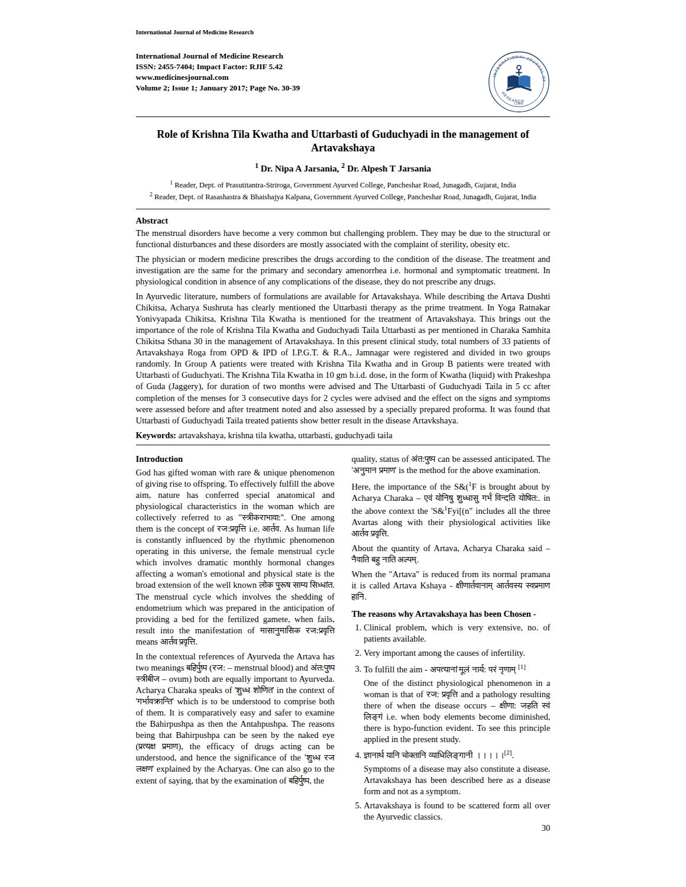International Journal of Medicine Research
International Journal of Medicine Research
ISSN: 2455-7404; Impact Factor: RJIF 5.42
www.medicinesjournal.com
Volume 2; Issue 1; January 2017; Page No. 30-39
INTERNATIONAL JOURNAL OF MEDICINE RESEARCH IJMR
Role of Krishna Tila Kwatha and Uttarbasti of Guduchyadi in the management of Artavakshaya
1 Dr. Nipa A Jarsania, 2 Dr. Alpesh T Jarsania
1 Reader, Dept. of Prasutitantra-Striroga, Government Ayurved College, Pancheshar Road, Junagadh, Gujarat, India
2 Reader, Dept. of Rasashastra & Bhaishajya Kalpana, Government Ayurved College, Pancheshar Road, Junagadh, Gujarat, India
Abstract
The menstrual disorders have become a very common but challenging problem. They may be due to the structural or functional disturbances and these disorders are mostly associated with the complaint of sterility, obesity etc.
The physician or modern medicine prescribes the drugs according to the condition of the disease. The treatment and investigation are the same for the primary and secondary amenorrhea i.e. hormonal and symptomatic treatment. In physiological condition in absence of any complications of the disease, they do not prescribe any drugs.
In Ayurvedic literature, numbers of formulations are available for Artavakshaya. While describing the Artava Dushti Chikitsa, Acharya Sushruta has clearly mentioned the Uttarbasti therapy as the prime treatment. In Yoga Ratnakar Yonivyapada Chikitsa, Krishna Tila Kwatha is mentioned for the treatment of Artavakshaya. This brings out the importance of the role of Krishna Tila Kwatha and Guduchyadi Taila Uttarbasti as per mentioned in Charaka Samhita Chikitsa Sthana 30 in the management of Artavakshaya. In this present clinical study, total numbers of 33 patients of Artavakshaya Roga from OPD & IPD of I.P.G.T. & R.A., Jamnagar were registered and divided in two groups randomly. In Group A patients were treated with Krishna Tila Kwatha and in Group B patients were treated with Uttarbasti of Guduchyati. The Krishna Tila Kwatha in 10 gm b.i.d. dose, in the form of Kwatha (liquid) with Prakeshpa of Guda (Jaggery), for duration of two months were advised and The Uttarbasti of Guduchyadi Taila in 5 cc after completion of the menses for 3 consecutive days for 2 cycles were advised and the effect on the signs and symptoms were assessed before and after treatment noted and also assessed by a specially prepared proforma. It was found that Uttarbasti of Guduchyadi Taila treated patients show better result in the disease Artavkshaya.
Keywords: artavakshaya, krishna tila kwatha, uttarbasti, guduchyadi taila
Introduction
God has gifted woman with rare & unique phenomenon of giving rise to offspring. To effectively fulfill the above aim, nature has conferred special anatomical and physiological characteristics in the woman which are collectively referred to as ''स्त्रीकराभावा:''. One among them is the concept of रज:प्रवृत्ति i.e. आर्तव. As human life is constantly influenced by the rhythmic phenomenon operating in this universe, the female menstrual cycle which involves dramatic monthly hormonal changes affecting a woman's emotional and physical state is the broad extension of the well known लोक पुरूष साम्य सिध्धांत. The menstrual cycle which involves the shedding of endometrium which was prepared in the anticipation of providing a bed for the fertilized gamete, when fails, result into the manifestation of मासानुमासिक रज:प्रवृत्ति means आर्तव प्रवृत्ति.
In the contextual references of Ayurveda the Artava has two meanings बहिर्पुष्प (रज: – menstrual blood) and अंत:पुष्प स्त्रीबीज – ovum) both are equally important to Ayurveda. Acharya Charaka speaks of 'शुध्ध शोणित' in the context of 'गर्भावक्रान्ति' which is to be understood to comprise both of them. It is comparatively easy and safer to examine the Bahirpushpa as then the Antahpushpa. The reasons being that Bahirpushpa can be seen by the naked eye (प्रत्यक्ष प्रमाण), the efficacy of drugs acting can be understood, and hence the significance of the 'शुध्ध रज लक्षण' explained by the Acharyas. One can also go to the extent of saying, that by the examination of बहिर्पुष्प, the
quality, status of अंत:पुष्प can be assessed anticipated. The 'अनुमान प्रमाण' is the method for the above examination.
Here, the importance of the S&(1F is brought about by Acharya Charaka – एवं योनिषु शुध्धासु गर्भं विन्दति योषित:. in the above context the 'S&1Fyi[(n" includes all the three Avartas along with their physiological activities like आर्तव प्रवृत्ति.
About the quantity of Artava, Acharya Charaka said – नैवाति बहु नाति अल्पम्.
When the "Artava" is reduced from its normal pramana it is called Artava Kshaya - क्षीणार्तवानाम् आर्तवस्य स्वप्रमाण हानि.
The reasons why Artavakshaya has been Chosen -
Clinical problem, which is very extensive, no. of patients available.
Very important among the causes of infertility.
To fulfill the aim - अपत्यानां मूलं नार्य: परं नृणाम् [1]
One of the distinct physiological phenomenon in a woman is that of रज: प्रवृत्ति and a pathology resulting there of when the disease occurs – क्षीणा: जहति स्वं लिङ्गं i.e. when body elements become diminished, there is hypo-function evident. To see this principle applied in the present study.
ज्ञानार्थ यानि चोक्तानि व्याधिलिङ्गानी ।।।।।[2].
Symptoms of a disease may also constitute a disease. Artavakshaya has been described here as a disease form and not as a symptom.
Artavakshaya is found to be scattered form all over the Ayurvedic classics.
30